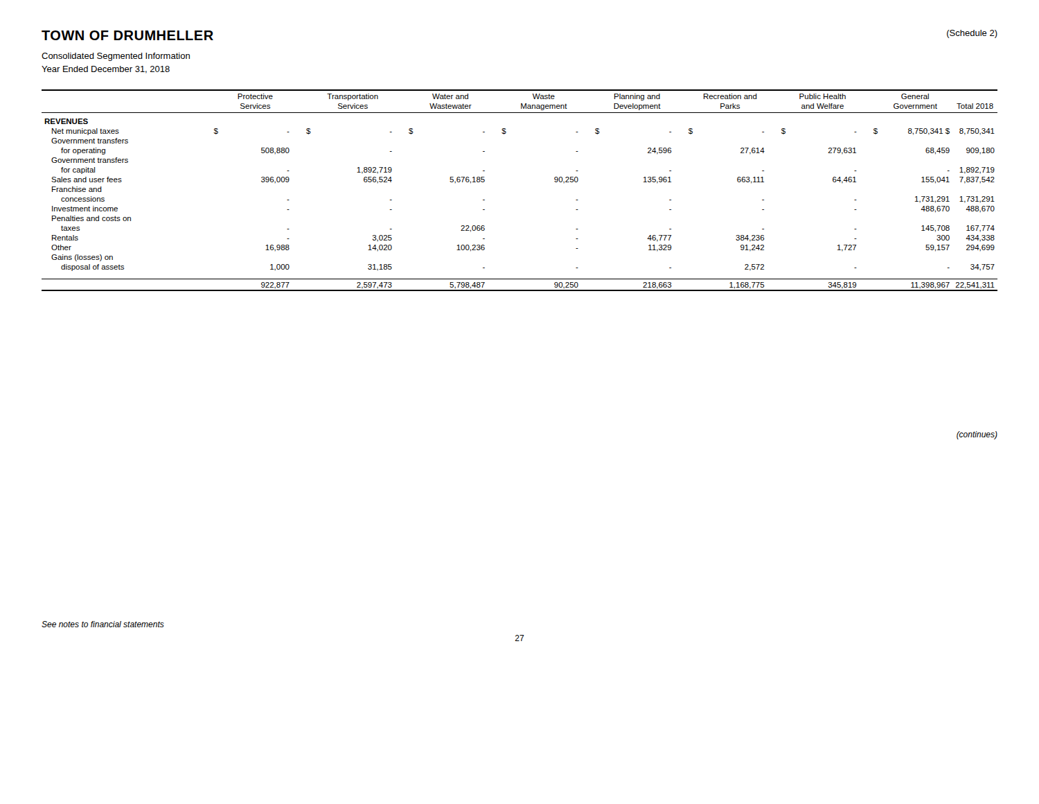TOWN OF DRUMHELLER
Consolidated Segmented Information
Year Ended December 31, 2018
(Schedule 2)
| | | Protective Services | | Transportation Services | | Water and Wastewater | | Waste Management | | Planning and Development | | Recreation and Parks | | Public Health and Welfare | | General Government | Total 2018 |
| --- | --- | --- | --- | --- | --- | --- | --- | --- | --- | --- | --- | --- | --- | --- | --- | --- | --- |
| REVENUES |
| Net municpal taxes | $ | - | $ | - | $ | - | $ | - | $ | - | $ | - | $ | - | $ | 8,750,341 $ | 8,750,341 |
| Government transfers | | | | | | | | | | | | | | | | | |
| for operating | | 508,880 | | - | | - | | - | | 24,596 | | 27,614 | | 279,631 | | 68,459 | 909,180 |
| Government transfers | | | | | | | | | | | | | | | | | |
| for capital | | - | | 1,892,719 | | - | | - | | - | | - | | - | | - | 1,892,719 |
| Sales and user fees | | 396,009 | | 656,524 | | 5,676,185 | | 90,250 | | 135,961 | | 663,111 | | 64,461 | | 155,041 | 7,837,542 |
| Franchise and | | | | | | | | | | | | | | | | | |
| concessions | | - | | - | | - | | - | | - | | - | | - | | 1,731,291 | 1,731,291 |
| Investment income | | - | | - | | - | | - | | - | | - | | - | | 488,670 | 488,670 |
| Penalties and costs on | | | | | | | | | | | | | | | | | |
| taxes | | - | | - | | 22,066 | | - | | - | | - | | - | | 145,708 | 167,774 |
| Rentals | | - | | 3,025 | | - | | - | | 46,777 | | 384,236 | | - | | 300 | 434,338 |
| Other | | 16,988 | | 14,020 | | 100,236 | | - | | 11,329 | | 91,242 | | 1,727 | | 59,157 | 294,699 |
| Gains (losses) on | | | | | | | | | | | | | | | | | |
| disposal of assets | | 1,000 | | 31,185 | | - | | - | | - | | 2,572 | | - | | - | 34,757 |
| | | 922,877 | | 2,597,473 | | 5,798,487 | | 90,250 | | 218,663 | | 1,168,775 | | 345,819 | | 11,398,967 | 22,541,311 |
(continues)
See notes to financial statements
27